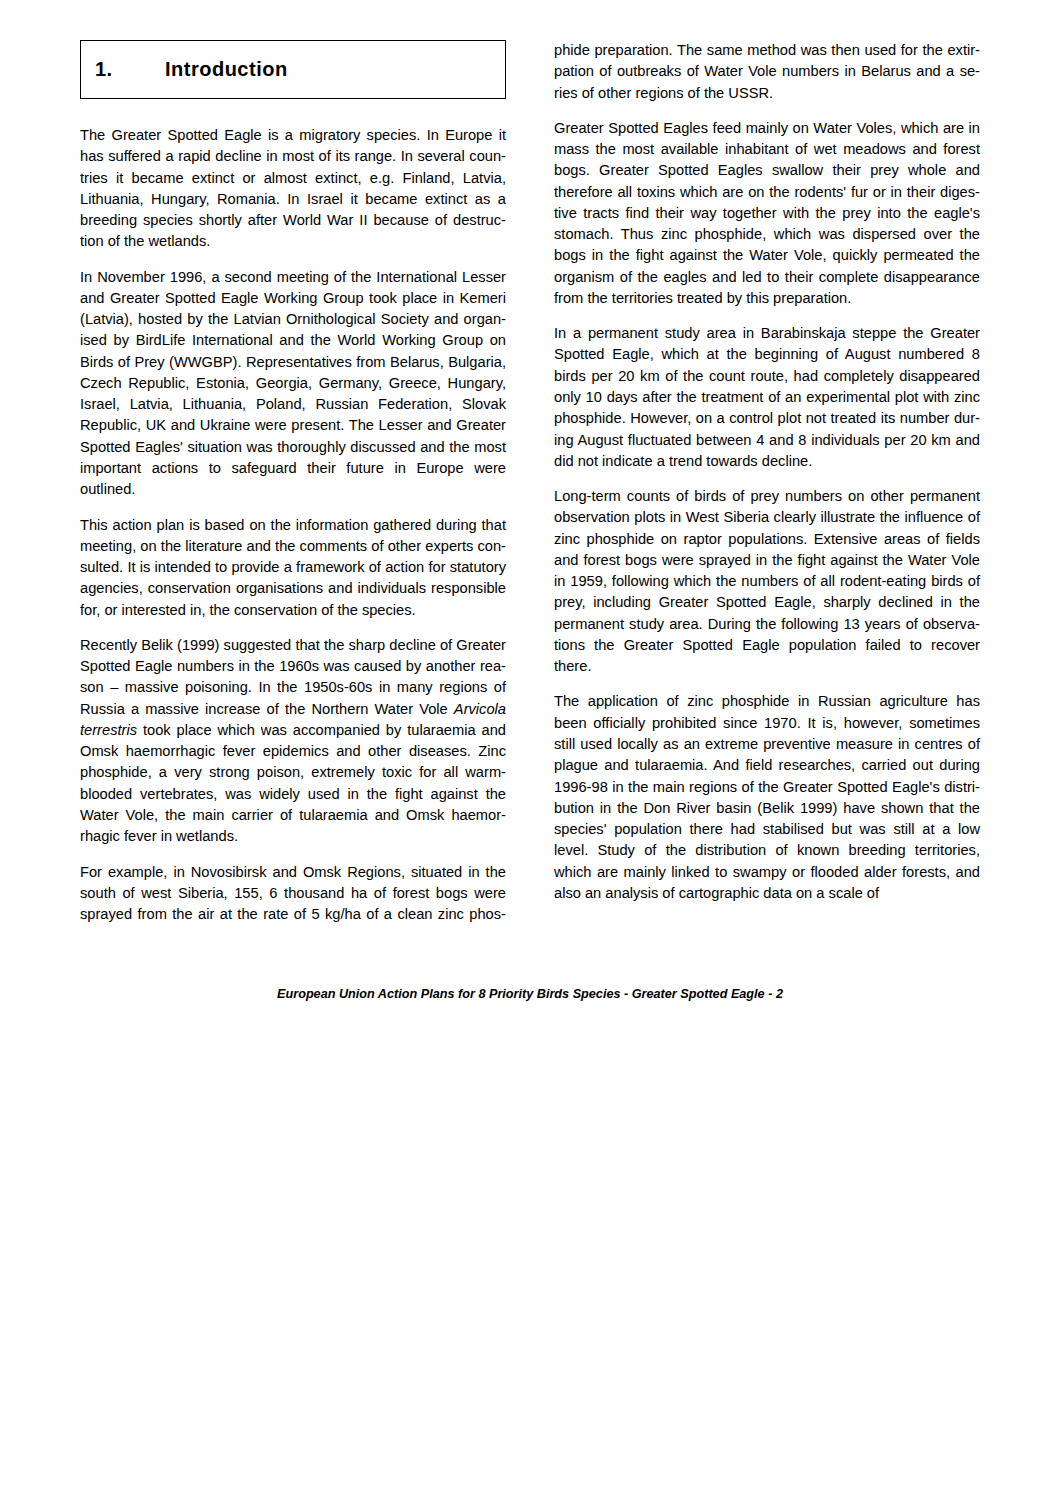1. Introduction
The Greater Spotted Eagle is a migratory species. In Europe it has suffered a rapid decline in most of its range. In several countries it became extinct or almost extinct, e.g. Finland, Latvia, Lithuania, Hungary, Romania. In Israel it became extinct as a breeding species shortly after World War II because of destruction of the wetlands.
In November 1996, a second meeting of the International Lesser and Greater Spotted Eagle Working Group took place in Kemeri (Latvia), hosted by the Latvian Ornithological Society and organised by BirdLife International and the World Working Group on Birds of Prey (WWGBP). Representatives from Belarus, Bulgaria, Czech Republic, Estonia, Georgia, Germany, Greece, Hungary, Israel, Latvia, Lithuania, Poland, Russian Federation, Slovak Republic, UK and Ukraine were present. The Lesser and Greater Spotted Eagles' situation was thoroughly discussed and the most important actions to safeguard their future in Europe were outlined.
This action plan is based on the information gathered during that meeting, on the literature and the comments of other experts consulted. It is intended to provide a framework of action for statutory agencies, conservation organisations and individuals responsible for, or interested in, the conservation of the species.
Recently Belik (1999) suggested that the sharp decline of Greater Spotted Eagle numbers in the 1960s was caused by another reason – massive poisoning. In the 1950s-60s in many regions of Russia a massive increase of the Northern Water Vole Arvicola terrestris took place which was accompanied by tularaemia and Omsk haemorrhagic fever epidemics and other diseases. Zinc phosphide, a very strong poison, extremely toxic for all warm-blooded vertebrates, was widely used in the fight against the Water Vole, the main carrier of tularaemia and Omsk haemorrhagic fever in wetlands.
For example, in Novosibirsk and Omsk Regions, situated in the south of west Siberia, 155, 6 thousand ha of forest bogs were sprayed from the air at the rate of 5 kg/ha of a clean zinc phosphide preparation. The same method was then used for the extirpation of outbreaks of Water Vole numbers in Belarus and a series of other regions of the USSR.
Greater Spotted Eagles feed mainly on Water Voles, which are in mass the most available inhabitant of wet meadows and forest bogs. Greater Spotted Eagles swallow their prey whole and therefore all toxins which are on the rodents' fur or in their digestive tracts find their way together with the prey into the eagle's stomach. Thus zinc phosphide, which was dispersed over the bogs in the fight against the Water Vole, quickly permeated the organism of the eagles and led to their complete disappearance from the territories treated by this preparation.
In a permanent study area in Barabinskaja steppe the Greater Spotted Eagle, which at the beginning of August numbered 8 birds per 20 km of the count route, had completely disappeared only 10 days after the treatment of an experimental plot with zinc phosphide. However, on a control plot not treated its number during August fluctuated between 4 and 8 individuals per 20 km and did not indicate a trend towards decline.
Long-term counts of birds of prey numbers on other permanent observation plots in West Siberia clearly illustrate the influence of zinc phosphide on raptor populations. Extensive areas of fields and forest bogs were sprayed in the fight against the Water Vole in 1959, following which the numbers of all rodent-eating birds of prey, including Greater Spotted Eagle, sharply declined in the permanent study area. During the following 13 years of observations the Greater Spotted Eagle population failed to recover there.
The application of zinc phosphide in Russian agriculture has been officially prohibited since 1970. It is, however, sometimes still used locally as an extreme preventive measure in centres of plague and tularaemia. And field researches, carried out during 1996-98 in the main regions of the Greater Spotted Eagle's distribution in the Don River basin (Belik 1999) have shown that the species' population there had stabilised but was still at a low level. Study of the distribution of known breeding territories, which are mainly linked to swampy or flooded alder forests, and also an analysis of cartographic data on a scale of
European Union Action Plans for 8 Priority Birds Species - Greater Spotted Eagle - 2